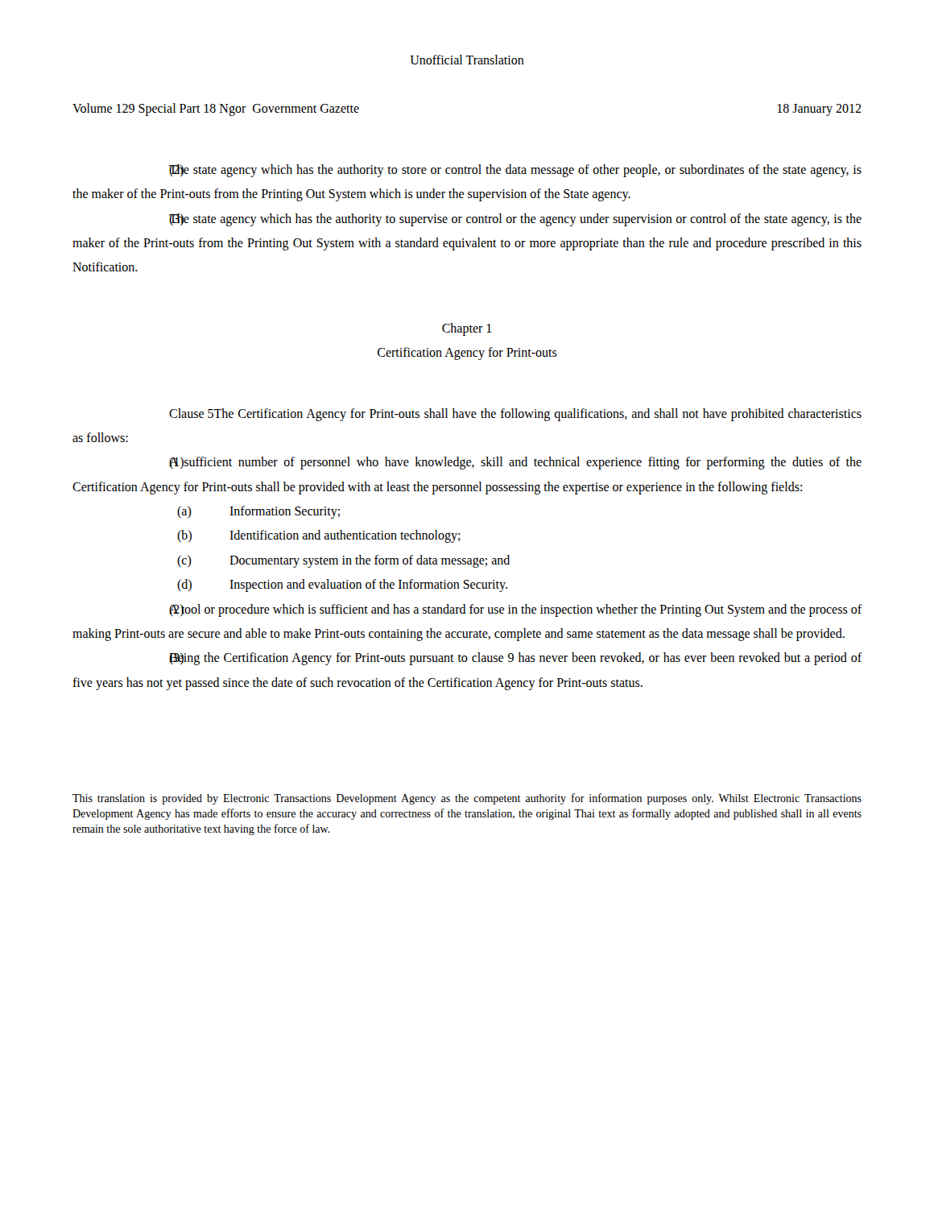Unofficial Translation
Volume 129 Special Part 18 Ngor Government Gazette 18 January 2012
(2) The state agency which has the authority to store or control the data message of other people, or subordinates of the state agency, is the maker of the Print-outs from the Printing Out System which is under the supervision of the State agency.
(3) The state agency which has the authority to supervise or control or the agency under supervision or control of the state agency, is the maker of the Print-outs from the Printing Out System with a standard equivalent to or more appropriate than the rule and procedure prescribed in this Notification.
Chapter 1
Certification Agency for Print-outs
Clause 5 The Certification Agency for Print-outs shall have the following qualifications, and shall not have prohibited characteristics as follows:
(1) A sufficient number of personnel who have knowledge, skill and technical experience fitting for performing the duties of the Certification Agency for Print-outs shall be provided with at least the personnel possessing the expertise or experience in the following fields:
(a) Information Security;
(b) Identification and authentication technology;
(c) Documentary system in the form of data message; and
(d) Inspection and evaluation of the Information Security.
(2) A tool or procedure which is sufficient and has a standard for use in the inspection whether the Printing Out System and the process of making Print-outs are secure and able to make Print-outs containing the accurate, complete and same statement as the data message shall be provided.
(3) Being the Certification Agency for Print-outs pursuant to clause 9 has never been revoked, or has ever been revoked but a period of five years has not yet passed since the date of such revocation of the Certification Agency for Print-outs status.
This translation is provided by Electronic Transactions Development Agency as the competent authority for information purposes only. Whilst Electronic Transactions Development Agency has made efforts to ensure the accuracy and correctness of the translation, the original Thai text as formally adopted and published shall in all events remain the sole authoritative text having the force of law.